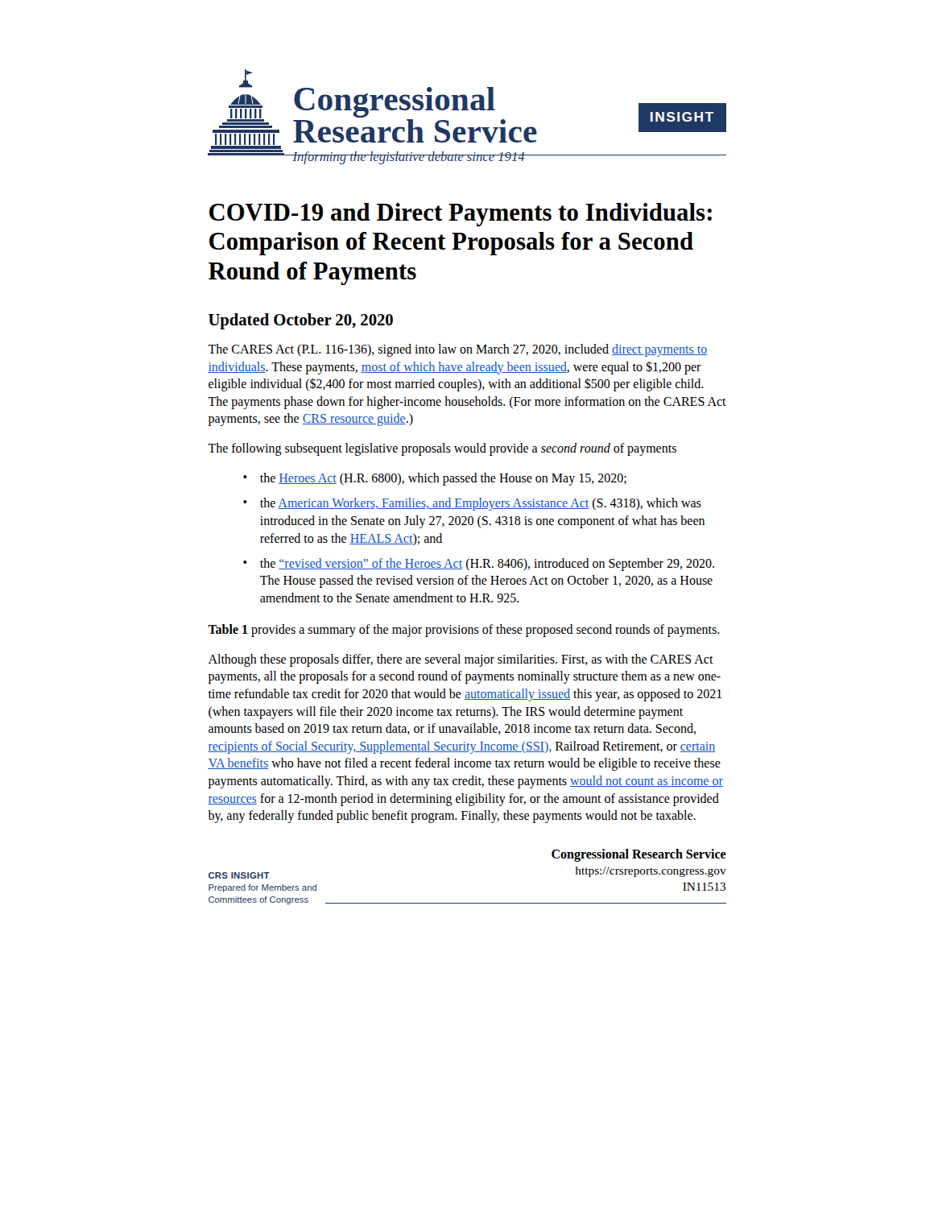Congressional Research Service Informing the legislative debate since 1914
INSIGHT
COVID-19 and Direct Payments to Individuals: Comparison of Recent Proposals for a Second Round of Payments
Updated October 20, 2020
The CARES Act (P.L. 116-136), signed into law on March 27, 2020, included direct payments to individuals. These payments, most of which have already been issued, were equal to $1,200 per eligible individual ($2,400 for most married couples), with an additional $500 per eligible child. The payments phase down for higher-income households. (For more information on the CARES Act payments, see the CRS resource guide.)
The following subsequent legislative proposals would provide a second round of payments
the Heroes Act (H.R. 6800), which passed the House on May 15, 2020;
the American Workers, Families, and Employers Assistance Act (S. 4318), which was introduced in the Senate on July 27, 2020 (S. 4318 is one component of what has been referred to as the HEALS Act); and
the “revised version” of the Heroes Act (H.R. 8406), introduced on September 29, 2020. The House passed the revised version of the Heroes Act on October 1, 2020, as a House amendment to the Senate amendment to H.R. 925.
Table 1 provides a summary of the major provisions of these proposed second rounds of payments.
Although these proposals differ, there are several major similarities. First, as with the CARES Act payments, all the proposals for a second round of payments nominally structure them as a new one-time refundable tax credit for 2020 that would be automatically issued this year, as opposed to 2021 (when taxpayers will file their 2020 income tax returns). The IRS would determine payment amounts based on 2019 tax return data, or if unavailable, 2018 income tax return data. Second, recipients of Social Security, Supplemental Security Income (SSI), Railroad Retirement, or certain VA benefits who have not filed a recent federal income tax return would be eligible to receive these payments automatically. Third, as with any tax credit, these payments would not count as income or resources for a 12-month period in determining eligibility for, or the amount of assistance provided by, any federally funded public benefit program. Finally, these payments would not be taxable.
Congressional Research Service
https://crsreports.congress.gov
IN11513
CRS INSIGHT
Prepared for Members and
Committees of Congress